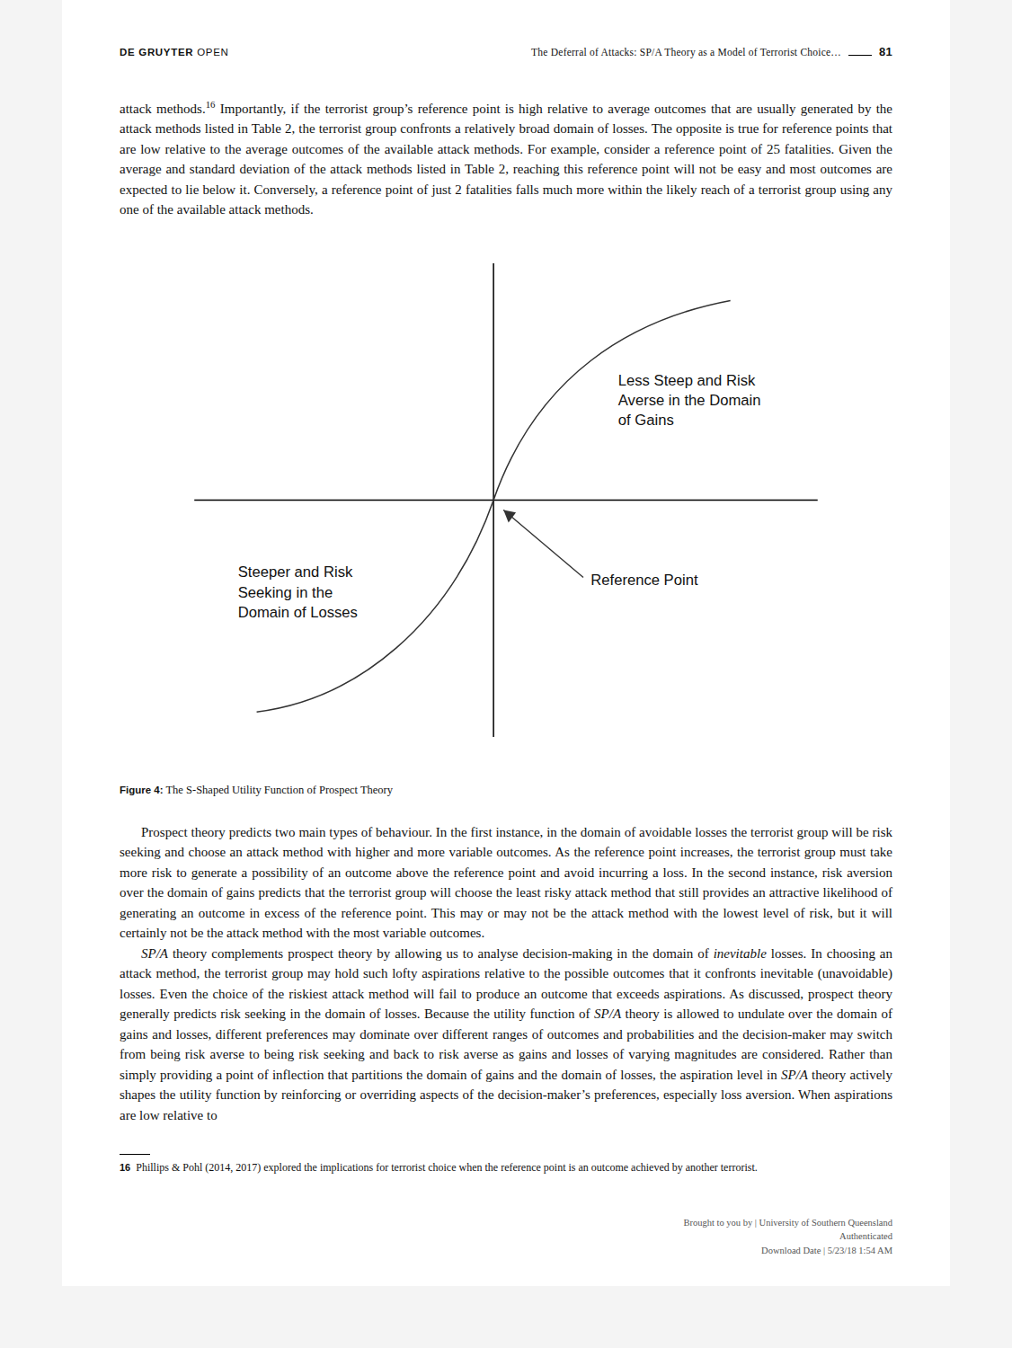DE GRUYTER OPEN The Deferral of Attacks: SP/A Theory as a Model of Terrorist Choice… 81
attack methods.16 Importantly, if the terrorist group’s reference point is high relative to average outcomes that are usually generated by the attack methods listed in Table 2, the terrorist group confronts a relatively broad domain of losses. The opposite is true for reference points that are low relative to the average outcomes of the available attack methods. For example, consider a reference point of 25 fatalities. Given the average and standard deviation of the attack methods listed in Table 2, reaching this reference point will not be easy and most outcomes are expected to lie below it. Conversely, a reference point of just 2 fatalities falls much more within the likely reach of a terrorist group using any one of the available attack methods.
Less Steep and Risk Averse in the Domain of Gains Steeper and Risk Seeking in the Domain of Losses Reference Point
Figure 4: The S-Shaped Utility Function of Prospect Theory
Prospect theory predicts two main types of behaviour. In the first instance, in the domain of avoidable losses the terrorist group will be risk seeking and choose an attack method with higher and more variable outcomes. As the reference point increases, the terrorist group must take more risk to generate a possibility of an outcome above the reference point and avoid incurring a loss. In the second instance, risk aversion over the domain of gains predicts that the terrorist group will choose the least risky attack method that still provides an attractive likelihood of generating an outcome in excess of the reference point. This may or may not be the attack method with the lowest level of risk, but it will certainly not be the attack method with the most variable outcomes.
SP/A theory complements prospect theory by allowing us to analyse decision-making in the domain of inevitable losses. In choosing an attack method, the terrorist group may hold such lofty aspirations relative to the possible outcomes that it confronts inevitable (unavoidable) losses. Even the choice of the riskiest attack method will fail to produce an outcome that exceeds aspirations. As discussed, prospect theory generally predicts risk seeking in the domain of losses. Because the utility function of SP/A theory is allowed to undulate over the domain of gains and losses, different preferences may dominate over different ranges of outcomes and probabilities and the decision-maker may switch from being risk averse to being risk seeking and back to risk averse as gains and losses of varying magnitudes are considered. Rather than simply providing a point of inflection that partitions the domain of gains and the domain of losses, the aspiration level in SP/A theory actively shapes the utility function by reinforcing or overriding aspects of the decision-maker’s preferences, especially loss aversion. When aspirations are low relative to
16 Phillips & Pohl (2014, 2017) explored the implications for terrorist choice when the reference point is an outcome achieved by another terrorist.
Brought to you by | University of Southern Queensland
Authenticated
Download Date | 5/23/18 1:54 AM